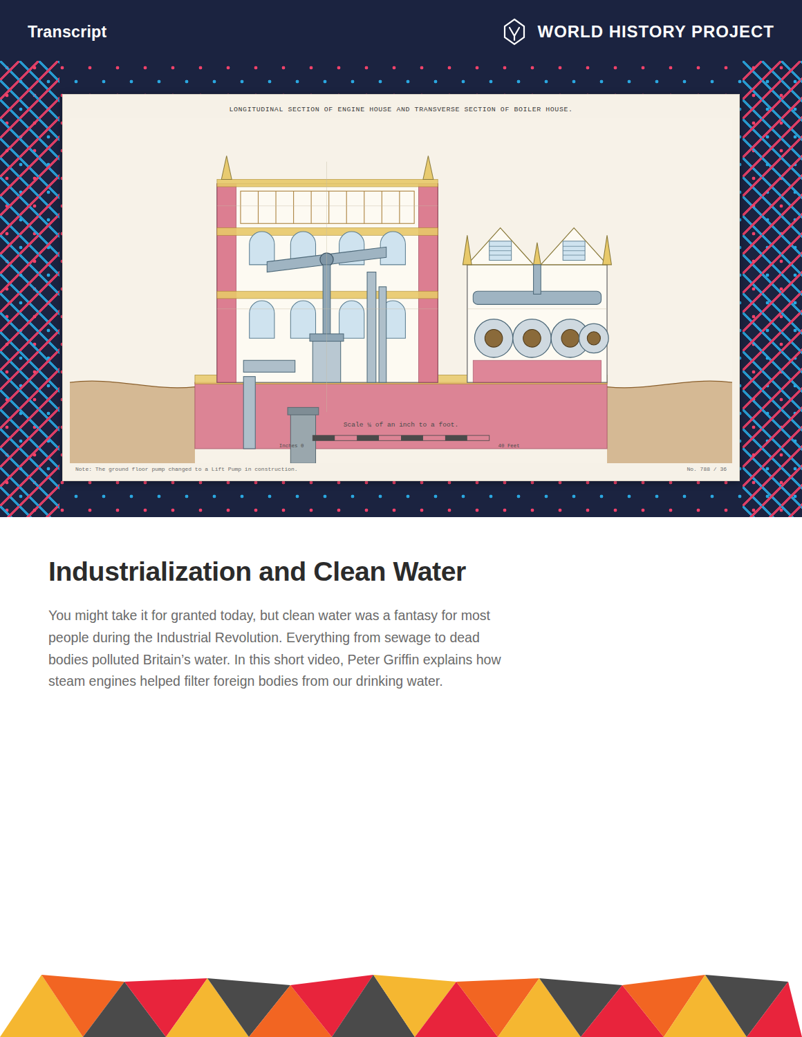Transcript
WORLD HISTORY PROJECT
Longitudinal Section of Engine House and Transverse Section of Boiler House.
Architectural drawing: longitudinal section of an engine house and transverse section of a boiler house A hand-coloured Victorian engineering drawing showing a tall brick engine house with arched windows and a beam engine, beside a twin-gabled boiler house containing four cylindrical boilers, all set above a cutaway of the ground and foundations. Scale ¼ of an inch to a foot. Inches 0 40 Feet
Note: The ground floor pump changed to a Lift Pump in construction. No. 788 / 36
Longitudinal section of engine house and transverse section of boiler house — Victorian engineering drawing.
Industrialization and Clean Water
You might take it for granted today, but clean water was a fantasy for most people during the Industrial Revolution. Everything from sewage to dead bodies polluted Britain’s water. In this short video, Peter Griffin explains how steam engines helped filter foreign bodies from our drinking water.